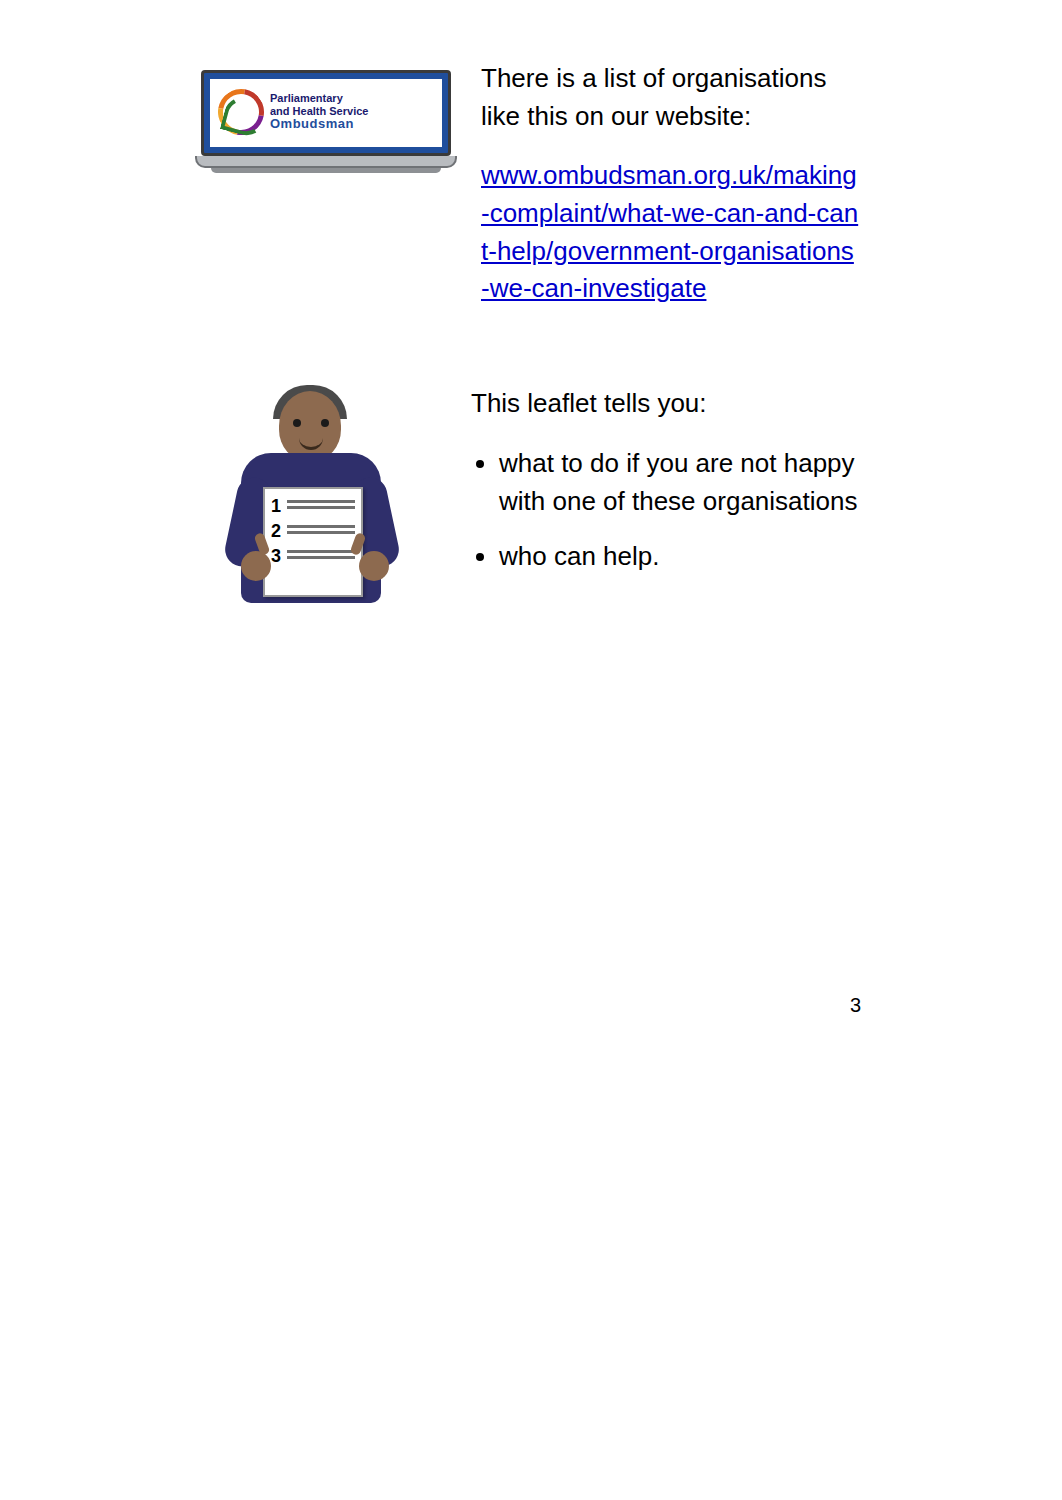Parliamentary
and Health Service
Ombudsman
There is a list of organisations like this on our website:
www.ombudsman.org.uk/making-complaint/what-we-can-and-cant-help/government-organisations-we-can-investigate
1
2
3
This leaflet tells you:
what to do if you are not happy with one of these organisations
who can help.
3